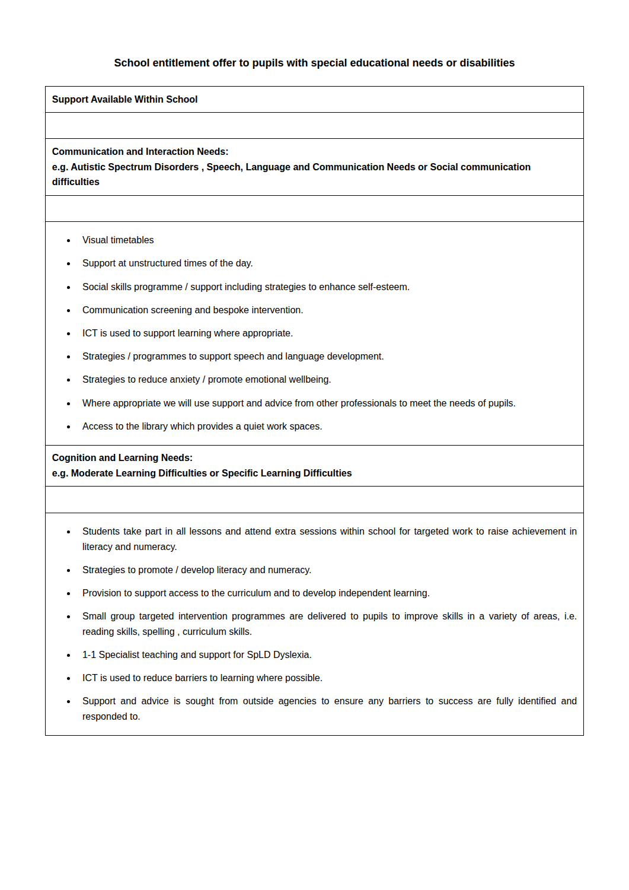School entitlement offer to pupils with special educational needs or disabilities
| Support Available Within School |
| Communication and Interaction Needs: e.g. Autistic Spectrum Disorders , Speech, Language and Communication Needs or Social communication difficulties |
| Visual timetables Support at unstructured times of the day. Social skills programme / support including strategies to enhance self-esteem. Communication screening and bespoke intervention. ICT is used to support learning where appropriate. Strategies / programmes to support speech and language development. Strategies to reduce anxiety / promote emotional wellbeing. Where appropriate we will use support and advice from other professionals to meet the needs of pupils. Access to the library which provides a quiet work spaces. |
| Cognition and Learning Needs: e.g. Moderate Learning Difficulties or Specific Learning Difficulties |
| Students take part in all lessons and attend extra sessions within school for targeted work to raise achievement in literacy and numeracy. Strategies to promote / develop literacy and numeracy. Provision to support access to the curriculum and to develop independent learning. Small group targeted intervention programmes are delivered to pupils to improve skills in a variety of areas, i.e. reading skills, spelling , curriculum skills. 1-1 Specialist teaching and support for SpLD Dyslexia. ICT is used to reduce barriers to learning where possible. Support and advice is sought from outside agencies to ensure any barriers to success are fully identified and responded to. |